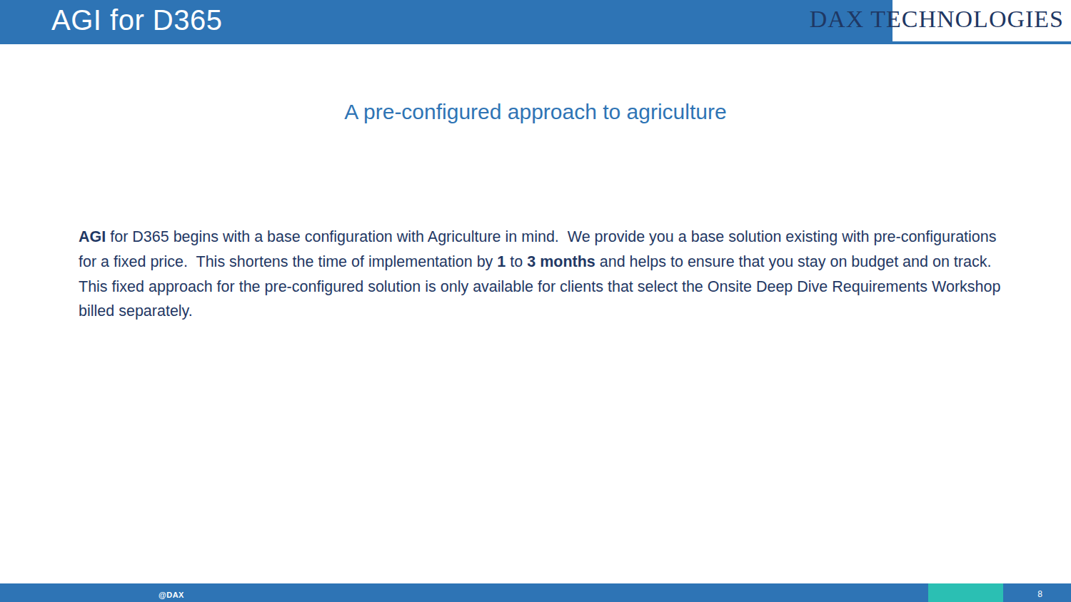AGI for D365
DAX TECHNOLOGIES
A pre-configured approach to agriculture
AGI for D365 begins with a base configuration with Agriculture in mind. We provide you a base solution existing with pre-configurations for a fixed price. This shortens the time of implementation by 1 to 3 months and helps to ensure that you stay on budget and on track. This fixed approach for the pre-configured solution is only available for clients that select the Onsite Deep Dive Requirements Workshop billed separately.
@DAX
8